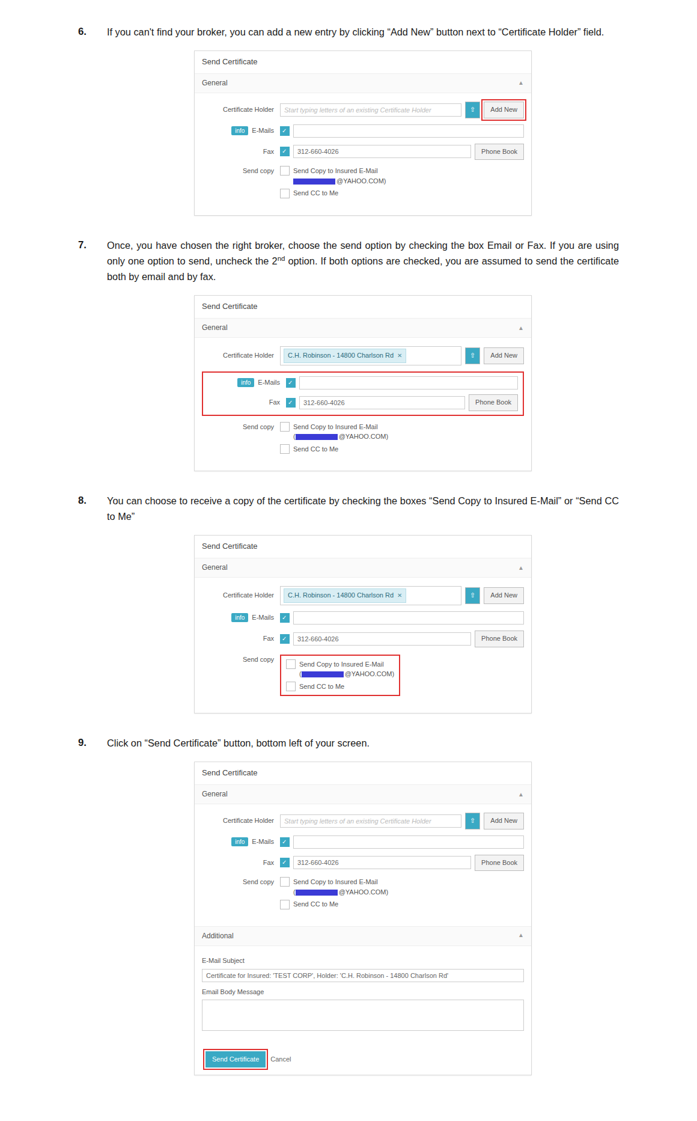If you can't find your broker, you can add a new entry by clicking “Add New” button next to “Certificate Holder” field.
Send Certificate
General▲
Certificate Holder
⇧ Add New
info E-Mails
Fax
Phone Book
Send copy
Send Copy to Insured E-Mail
@YAHOO.COM)
Send CC to Me
Once, you have chosen the right broker, choose the send option by checking the box Email or Fax. If you are using only one option to send, uncheck the 2nd option. If both options are checked, you are assumed to send the certificate both by email and by fax.
Send Certificate
General▲
Certificate Holder
C.H. Robinson - 14800 Charlson Rd ✕
⇧ Add New
info E-Mails
Fax
Phone Book
Send copy
Send Copy to Insured E-Mail
( @YAHOO.COM)
Send CC to Me
You can choose to receive a copy of the certificate by checking the boxes “Send Copy to Insured E-Mail” or “Send CC to Me”
Send Certificate
General▲
Certificate Holder
C.H. Robinson - 14800 Charlson Rd ✕
⇧ Add New
info E-Mails
Fax
Phone Book
Send copy
Send Copy to Insured E-Mail
( @YAHOO.COM)
Send CC to Me
Click on “Send Certificate” button, bottom left of your screen.
Send Certificate
General▲
Certificate Holder
⇧ Add New
info E-Mails
Fax
Phone Book
Send copy
Send Copy to Insured E-Mail
( @YAHOO.COM)
Send CC to Me
Additional▲
E-Mail Subject
Email Body Message
Send Certificate Cancel